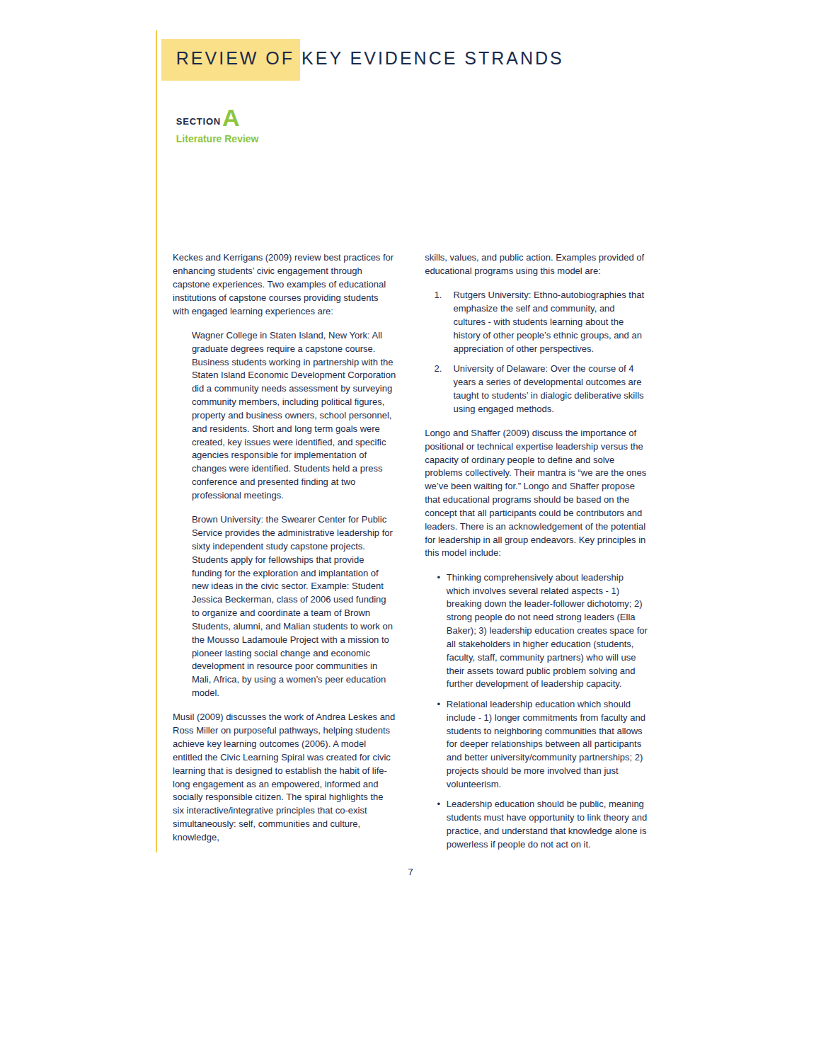Review of Key Evidence Strands
Section A Literature Review
Keckes and Kerrigans (2009) review best practices for enhancing students’ civic engagement through capstone experiences. Two examples of educational institutions of capstone courses providing students with engaged learning experiences are:
Wagner College in Staten Island, New York: All graduate degrees require a capstone course. Business students working in partnership with the Staten Island Economic Development Corporation did a community needs assessment by surveying community members, including political figures, property and business owners, school personnel, and residents. Short and long term goals were created, key issues were identified, and specific agencies responsible for implementation of changes were identified. Students held a press conference and presented finding at two professional meetings.
Brown University: the Swearer Center for Public Service provides the administrative leadership for sixty independent study capstone projects. Students apply for fellowships that provide funding for the exploration and implantation of new ideas in the civic sector. Example: Student Jessica Beckerman, class of 2006 used funding to organize and coordinate a team of Brown Students, alumni, and Malian students to work on the Mousso Ladamoule Project with a mission to pioneer lasting social change and economic development in resource poor communities in Mali, Africa, by using a women’s peer education model.
Musil (2009) discusses the work of Andrea Leskes and Ross Miller on purposeful pathways, helping students achieve key learning outcomes (2006). A model entitled the Civic Learning Spiral was created for civic learning that is designed to establish the habit of life-long engagement as an empowered, informed and socially responsible citizen. The spiral highlights the six interactive/integrative principles that co-exist simultaneously: self, communities and culture, knowledge,
skills, values, and public action. Examples provided of educational programs using this model are:
1. Rutgers University: Ethno-autobiographies that emphasize the self and community, and cultures - with students learning about the history of other people’s ethnic groups, and an appreciation of other perspectives.
2. University of Delaware: Over the course of 4 years a series of developmental outcomes are taught to students’ in dialogic deliberative skills using engaged methods.
Longo and Shaffer (2009) discuss the importance of positional or technical expertise leadership versus the capacity of ordinary people to define and solve problems collectively. Their mantra is “we are the ones we’ve been waiting for.” Longo and Shaffer propose that educational programs should be based on the concept that all participants could be contributors and leaders. There is an acknowledgement of the potential for leadership in all group endeavors. Key principles in this model include:
Thinking comprehensively about leadership which involves several related aspects - 1) breaking down the leader-follower dichotomy; 2) strong people do not need strong leaders (Ella Baker); 3) leadership education creates space for all stakeholders in higher education (students, faculty, staff, community partners) who will use their assets toward public problem solving and further development of leadership capacity.
Relational leadership education which should include - 1) longer commitments from faculty and students to neighboring communities that allows for deeper relationships between all participants and better university/community partnerships; 2) projects should be more involved than just volunteerism.
Leadership education should be public, meaning students must have opportunity to link theory and practice, and understand that knowledge alone is powerless if people do not act on it.
7